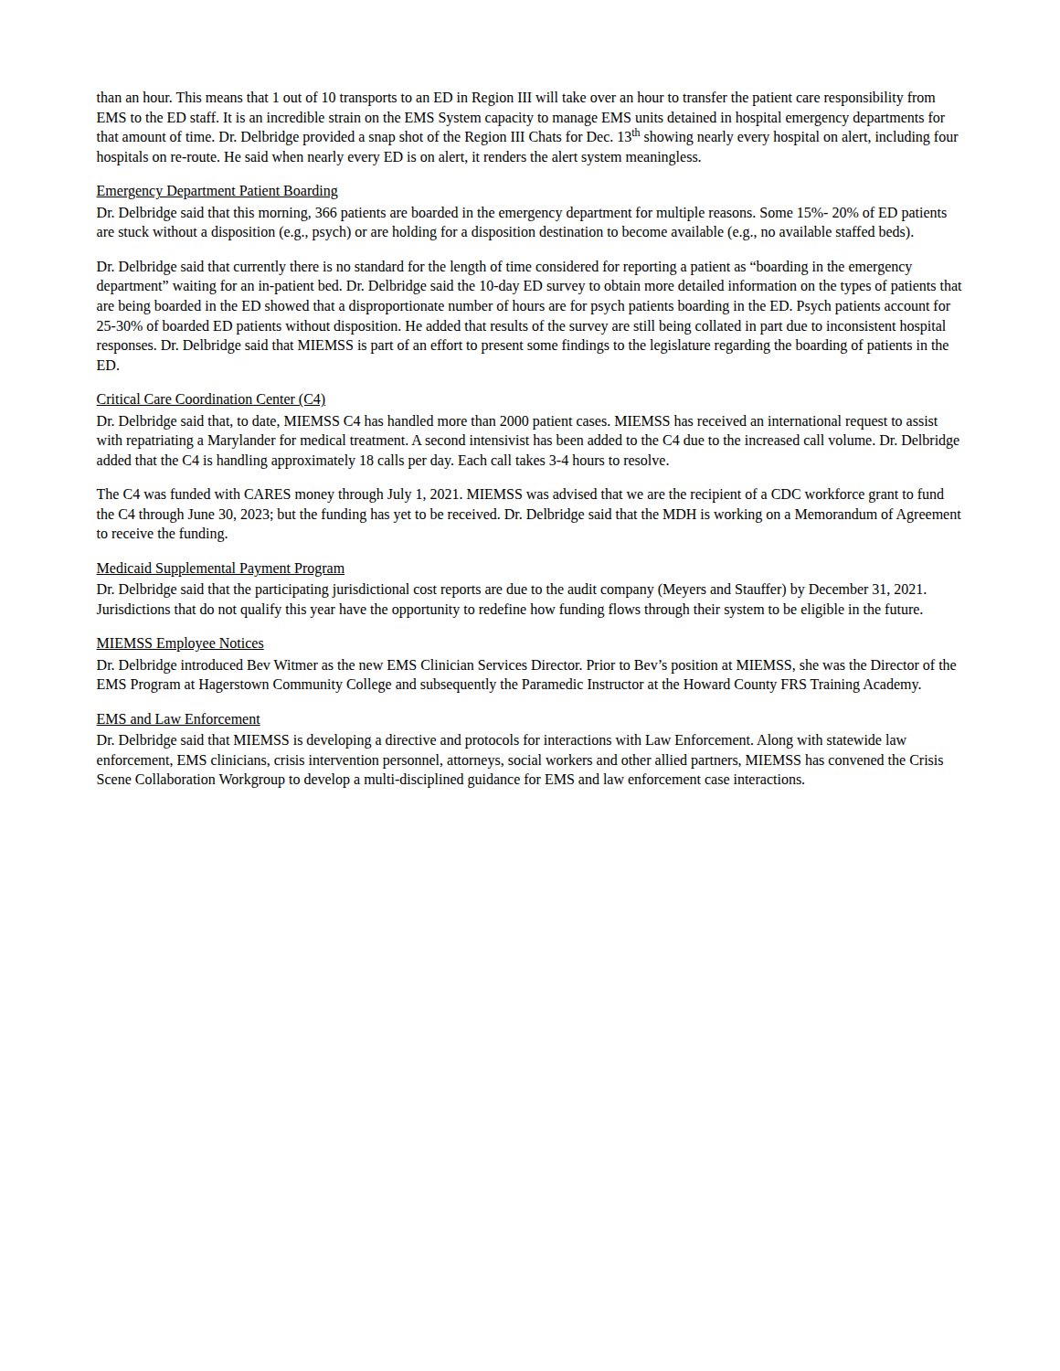than an hour. This means that 1 out of 10 transports to an ED in Region III will take over an hour to transfer the patient care responsibility from EMS to the ED staff. It is an incredible strain on the EMS System capacity to manage EMS units detained in hospital emergency departments for that amount of time. Dr. Delbridge provided a snap shot of the Region III Chats for Dec. 13th showing nearly every hospital on alert, including four hospitals on re-route. He said when nearly every ED is on alert, it renders the alert system meaningless.
Emergency Department Patient Boarding
Dr. Delbridge said that this morning, 366 patients are boarded in the emergency department for multiple reasons. Some 15%- 20% of ED patients are stuck without a disposition (e.g., psych) or are holding for a disposition destination to become available (e.g., no available staffed beds).
Dr. Delbridge said that currently there is no standard for the length of time considered for reporting a patient as “boarding in the emergency department” waiting for an in-patient bed. Dr. Delbridge said the 10-day ED survey to obtain more detailed information on the types of patients that are being boarded in the ED showed that a disproportionate number of hours are for psych patients boarding in the ED. Psych patients account for 25-30% of boarded ED patients without disposition. He added that results of the survey are still being collated in part due to inconsistent hospital responses. Dr. Delbridge said that MIEMSS is part of an effort to present some findings to the legislature regarding the boarding of patients in the ED.
Critical Care Coordination Center (C4)
Dr. Delbridge said that, to date, MIEMSS C4 has handled more than 2000 patient cases. MIEMSS has received an international request to assist with repatriating a Marylander for medical treatment. A second intensivist has been added to the C4 due to the increased call volume. Dr. Delbridge added that the C4 is handling approximately 18 calls per day. Each call takes 3-4 hours to resolve.
The C4 was funded with CARES money through July 1, 2021. MIEMSS was advised that we are the recipient of a CDC workforce grant to fund the C4 through June 30, 2023; but the funding has yet to be received. Dr. Delbridge said that the MDH is working on a Memorandum of Agreement to receive the funding.
Medicaid Supplemental Payment Program
Dr. Delbridge said that the participating jurisdictional cost reports are due to the audit company (Meyers and Stauffer) by December 31, 2021. Jurisdictions that do not qualify this year have the opportunity to redefine how funding flows through their system to be eligible in the future.
MIEMSS Employee Notices
Dr. Delbridge introduced Bev Witmer as the new EMS Clinician Services Director. Prior to Bev’s position at MIEMSS, she was the Director of the EMS Program at Hagerstown Community College and subsequently the Paramedic Instructor at the Howard County FRS Training Academy.
EMS and Law Enforcement
Dr. Delbridge said that MIEMSS is developing a directive and protocols for interactions with Law Enforcement. Along with statewide law enforcement, EMS clinicians, crisis intervention personnel, attorneys, social workers and other allied partners, MIEMSS has convened the Crisis Scene Collaboration Workgroup to develop a multi-disciplined guidance for EMS and law enforcement case interactions.